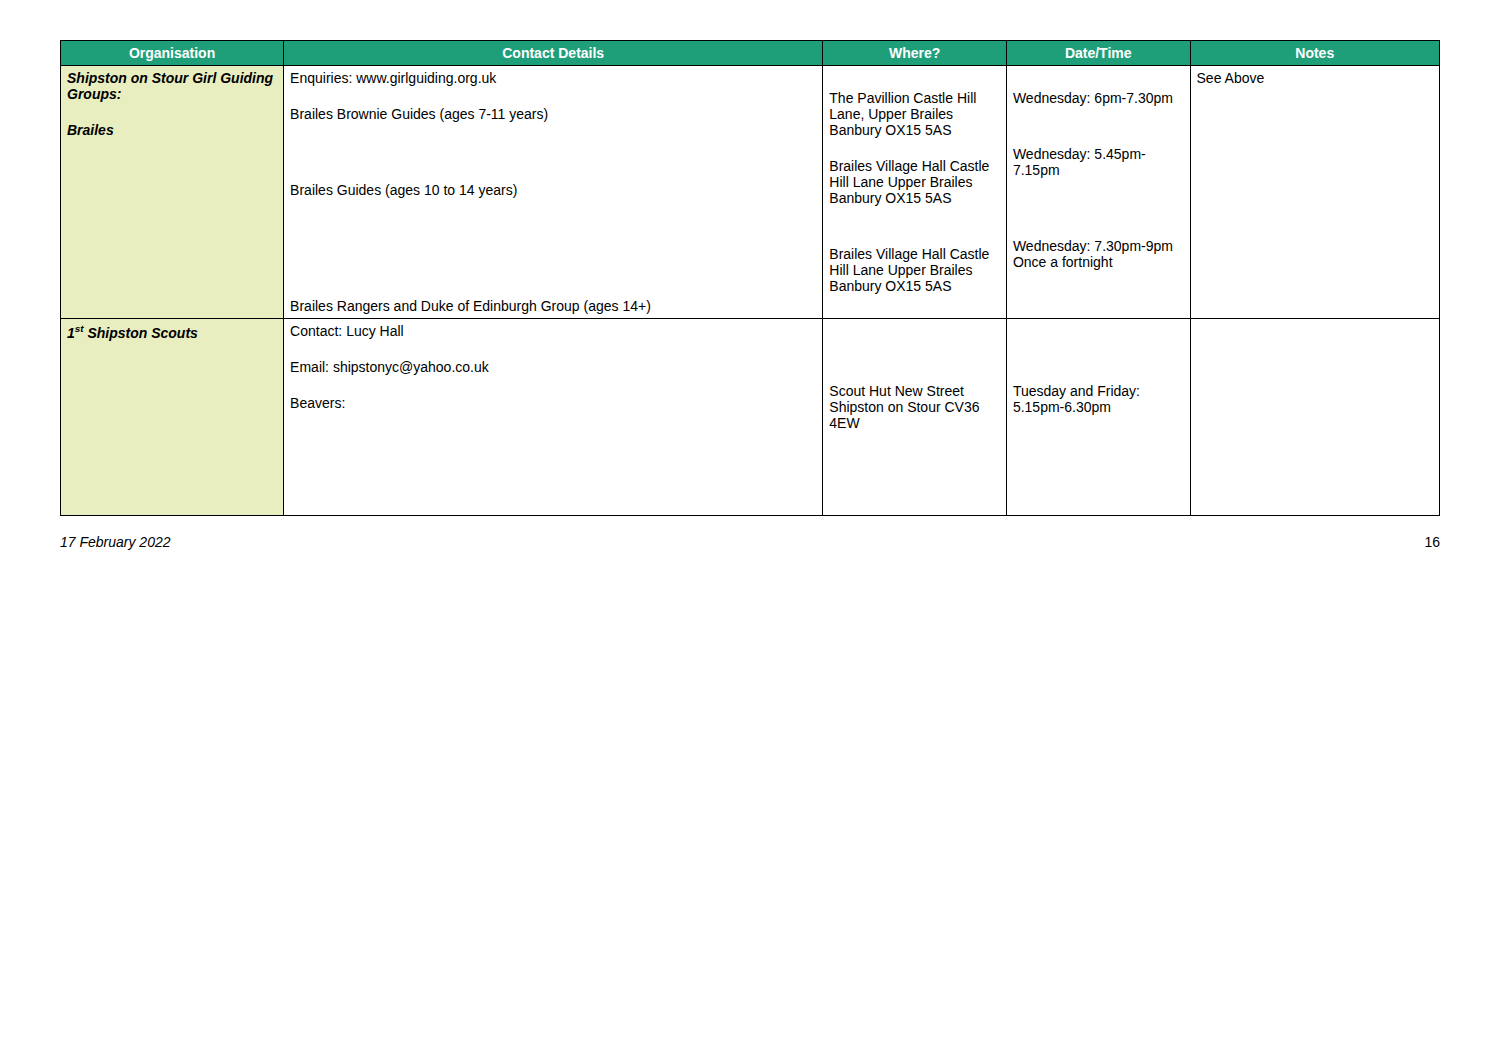| Organisation | Contact Details | Where? | Date/Time | Notes |
| --- | --- | --- | --- | --- |
| Shipston on Stour Girl Guiding Groups: Brailes | Enquiries: www.girlguiding.org.uk Brailes Brownie Guides (ages 7-11 years) Brailes Guides (ages 10 to 14 years) Brailes Rangers and Duke of Edinburgh Group (ages 14+) | The Pavillion Castle Hill Lane, Upper Brailes Banbury OX15 5AS Brailes Village Hall Castle Hill Lane Upper Brailes Banbury OX15 5AS Brailes Village Hall Castle Hill Lane Upper Brailes Banbury OX15 5AS | Wednesday: 6pm-7.30pm Wednesday: 5.45pm-7.15pm Wednesday: 7.30pm-9pm Once a fortnight | See Above |
| 1 st Shipston Scouts | Contact: Lucy Hall Email: shipstonyc@yahoo.co.uk Beavers: | Scout Hut New Street Shipston on Stour CV36 4EW | Tuesday and Friday: 5.15pm-6.30pm | |
17 February 2022 16